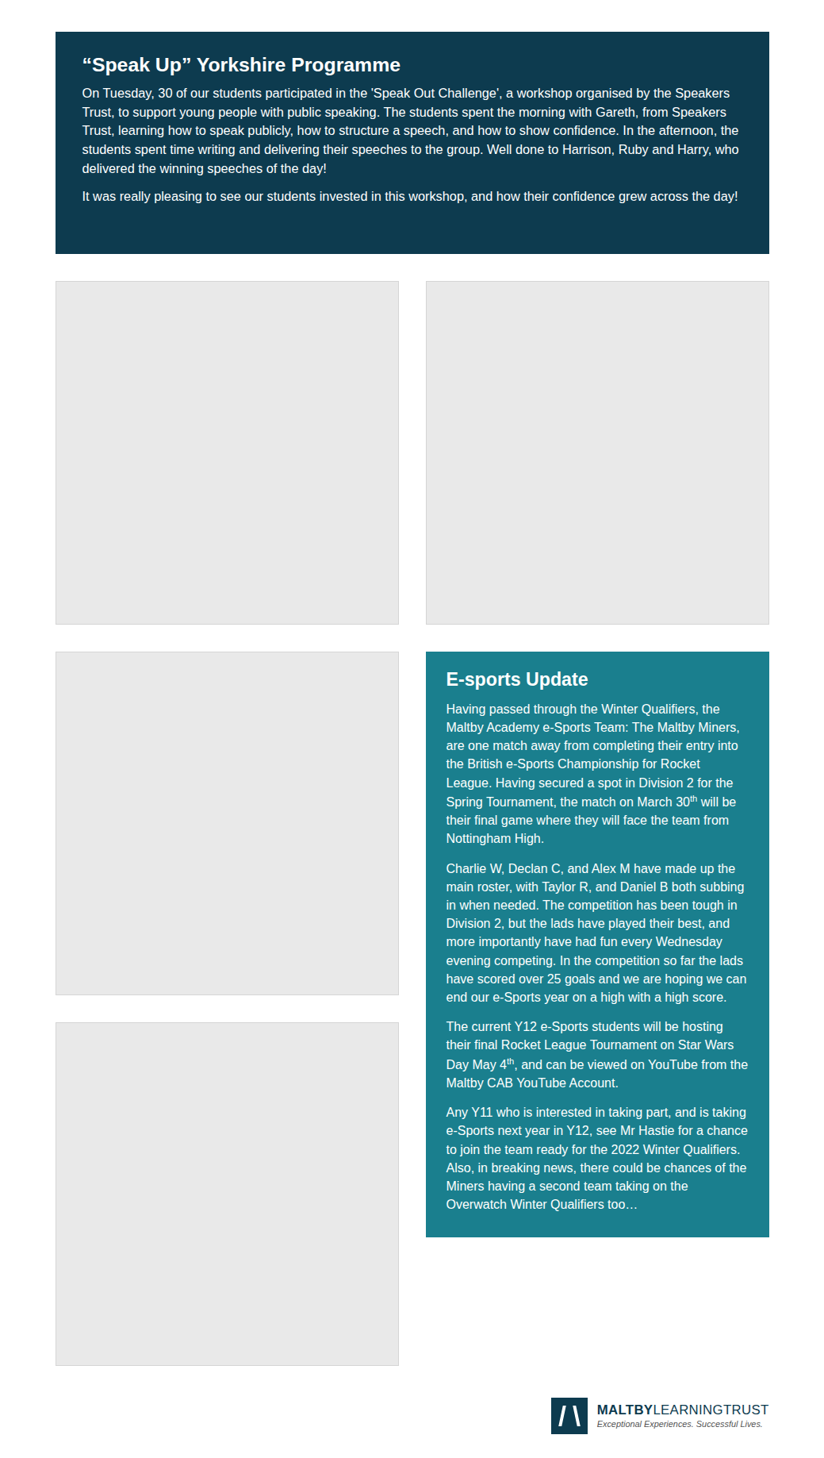“Speak Up” Yorkshire Programme
On Tuesday, 30 of our students participated in the 'Speak Out Challenge', a workshop organised by the Speakers Trust, to support young people with public speaking. The students spent the morning with Gareth, from Speakers Trust, learning how to speak publicly, how to structure a speech, and how to show confidence. In the afternoon, the students spent time writing and delivering their speeches to the group. Well done to Harrison, Ruby and Harry, who delivered the winning speeches of the day!
It was really pleasing to see our students invested in this workshop, and how their confidence grew across the day!
E-sports Update
Having passed through the Winter Qualifiers, the Maltby Academy e-Sports Team: The Maltby Miners, are one match away from completing their entry into the British e-Sports Championship for Rocket League. Having secured a spot in Division 2 for the Spring Tournament, the match on March 30th will be their final game where they will face the team from Nottingham High.
Charlie W, Declan C, and Alex M have made up the main roster, with Taylor R, and Daniel B both subbing in when needed. The competition has been tough in Division 2, but the lads have played their best, and more importantly have had fun every Wednesday evening competing. In the competition so far the lads have scored over 25 goals and we are hoping we can end our e-Sports year on a high with a high score.
The current Y12 e-Sports students will be hosting their final Rocket League Tournament on Star Wars Day May 4th, and can be viewed on YouTube from the Maltby CAB YouTube Account.
Any Y11 who is interested in taking part, and is taking e-Sports next year in Y12, see Mr Hastie for a chance to join the team ready for the 2022 Winter Qualifiers. Also, in breaking news, there could be chances of the Miners having a second team taking on the Overwatch Winter Qualifiers too…
MALTBYLEARNINGTRUST
Exceptional Experiences. Successful Lives.